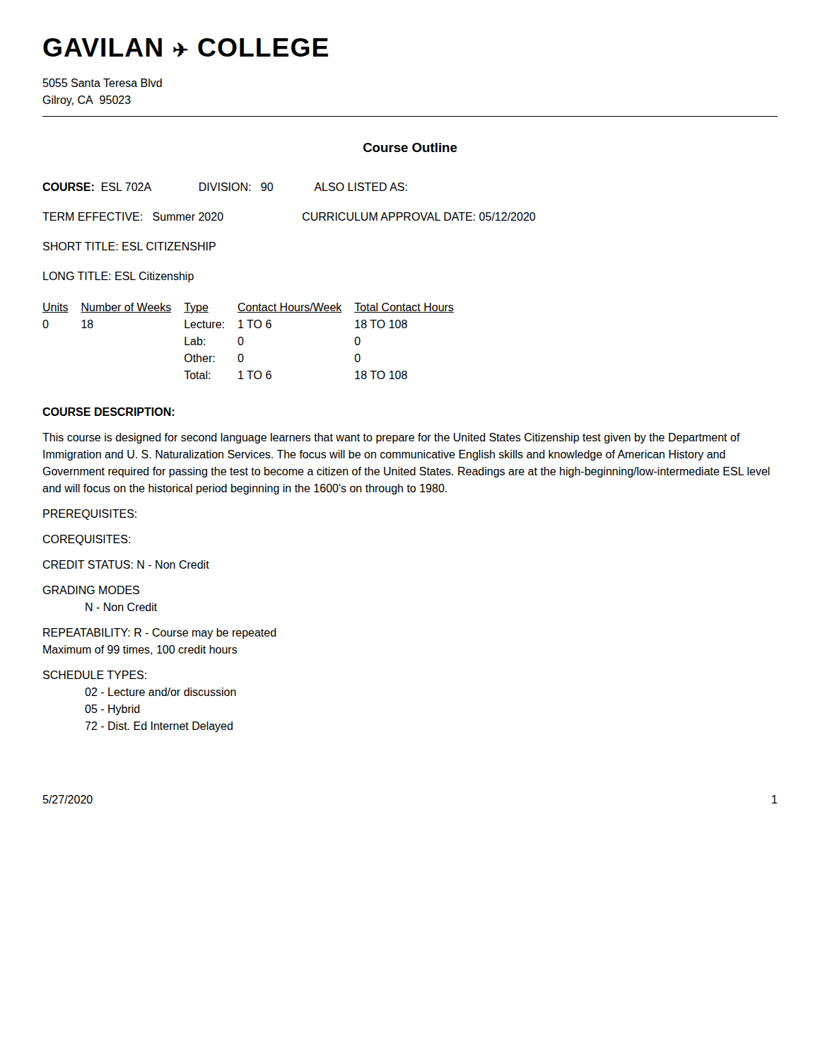GAVILAN ✈ COLLEGE
5055 Santa Teresa Blvd
Gilroy, CA 95023
Course Outline
COURSE: ESL 702A DIVISION: 90 ALSO LISTED AS:
TERM EFFECTIVE: Summer 2020 CURRICULUM APPROVAL DATE: 05/12/2020
SHORT TITLE: ESL CITIZENSHIP
LONG TITLE: ESL Citizenship
| Units | Number of Weeks | Type | Contact Hours/Week | Total Contact Hours |
| --- | --- | --- | --- | --- |
| 0 | 18 | Lecture: | 1 TO 6 | 18 TO 108 |
| | | Lab: | 0 | 0 |
| | | Other: | 0 | 0 |
| | | Total: | 1 TO 6 | 18 TO 108 |
COURSE DESCRIPTION:
This course is designed for second language learners that want to prepare for the United States Citizenship test given by the Department of Immigration and U. S. Naturalization Services. The focus will be on communicative English skills and knowledge of American History and Government required for passing the test to become a citizen of the United States. Readings are at the high-beginning/low-intermediate ESL level and will focus on the historical period beginning in the 1600's on through to 1980.
PREREQUISITES:
COREQUISITES:
CREDIT STATUS: N - Non Credit
GRADING MODES
N - Non Credit
REPEATABILITY: R - Course may be repeated
Maximum of 99 times, 100 credit hours
SCHEDULE TYPES:
02 - Lecture and/or discussion
05 - Hybrid
72 - Dist. Ed Internet Delayed
5/27/2020 1